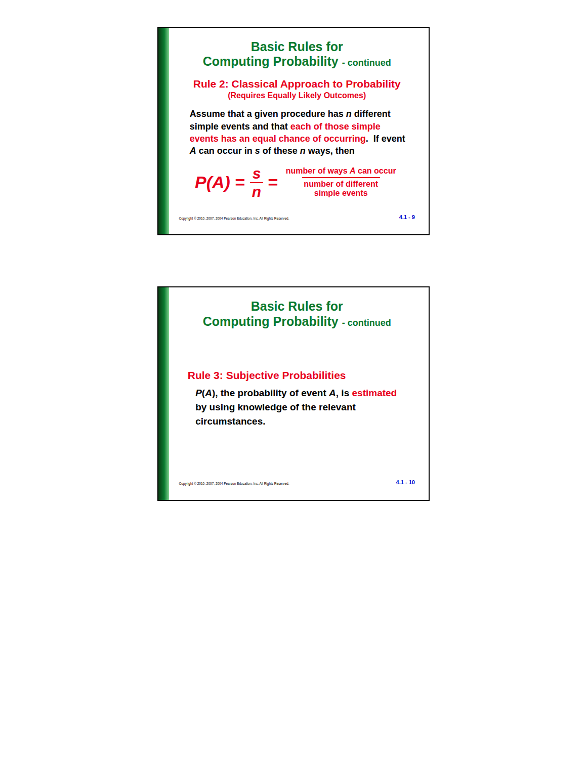Basic Rules for
Computing Probability - continued
Rule 2: Classical Approach to Probability
(Requires Equally Likely Outcomes)
Assume that a given procedure has n different simple events and that each of those simple events has an equal chance of occurring. If event A can occur in s of these n ways, then
P(A) = s n = number of ways A can occur number of different
simple events
Copyright © 2010, 2007, 2004 Pearson Education, Inc. All Rights Reserved.
4.1 - 9
Basic Rules for
Computing Probability - continued
Rule 3: Subjective Probabilities
P(A), the probability of event A, is estimated by using knowledge of the relevant circumstances.
Copyright © 2010, 2007, 2004 Pearson Education, Inc. All Rights Reserved.
4.1 - 10